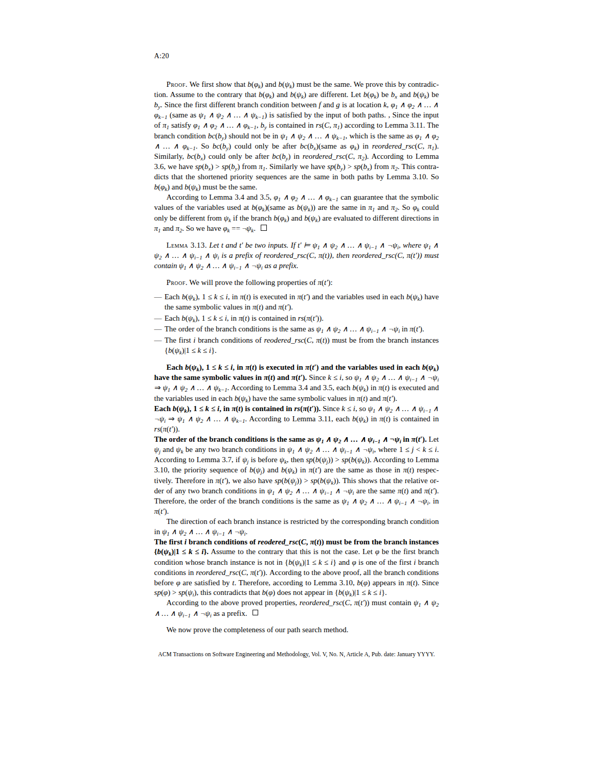A:20
Proof. We first show that b(φk) and b(ψk) must be the same. We prove this by contradiction. Assume to the contrary that b(φk) and b(ψk) are different. Let b(φk) be bx and b(ψk) be by. Since the first different branch condition between f and g is at location k, φ1 ∧ φ2 ∧ … ∧ φk−1 (same as ψ1 ∧ ψ2 ∧ … ∧ ψk−1) is satisfied by the input of both paths. , Since the input of π1 satisfy φ1 ∧ φ2 ∧ … ∧ φk−1, by is contained in rs(C, π1) according to Lemma 3.11. The branch condition bc(by) should not be in ψ1 ∧ ψ2 ∧ … ∧ ψk−1, which is the same as φ1 ∧ φ2 ∧ … ∧ φk−1. So bc(by) could only be after bc(bx)(same as φk) in reordered_rsc(C, π1). Similarly, bc(bx) could only be after bc(by) in reordered_rsc(C, π2). According to Lemma 3.6, we have sp(bx) > sp(by) from π1. Similarly we have sp(by) > sp(bx) from π2. This contradicts that the shortened priority sequences are the same in both paths by Lemma 3.10. So b(φk) and b(ψk) must be the same.
According to Lemma 3.4 and 3.5, φ1 ∧ φ2 ∧ … ∧ φk−1 can guarantee that the symbolic values of the variables used at b(φk)(same as b(ψk)) are the same in π1 and π2. So φk could only be different from ψk if the branch b(φk) and b(ψk) are evaluated to different directions in π1 and π2. So we have φk == ¬ψk.
Lemma 3.13. Let t and t′ be two inputs. If t′ ⊨ ψ1 ∧ ψ2 ∧ … ∧ ψi−1 ∧ ¬ψi, where ψ1 ∧ ψ2 ∧ … ∧ ψi−1 ∧ ψi is a prefix of reordered_rsc(C, π(t)), then reordered_rsc(C, π(t′)) must contain ψ1 ∧ ψ2 ∧ … ∧ ψi−1 ∧ ¬ψi as a prefix.
Proof. We will prove the following properties of π(t′):
Each b(ψk), 1 ≤ k ≤ i, in π(t) is executed in π(t′) and the variables used in each b(ψk) have the same symbolic values in π(t) and π(t′).
Each b(ψk), 1 ≤ k ≤ i, in π(t) is contained in rs(π(t′)).
The order of the branch conditions is the same as ψ1 ∧ ψ2 ∧ … ∧ ψi−1 ∧ ¬ψi in π(t′).
The first i branch conditions of reodered_rsc(C, π(t)) must be from the branch instances {b(ψk)|1 ≤ k ≤ i}.
Each b(ψk), 1 ≤ k ≤ i, in π(t) is executed in π(t′) and the variables used in each b(ψk) have the same symbolic values in π(t) and π(t′). Since k ≤ i, so ψ1 ∧ ψ2 ∧ … ∧ ψi−1 ∧ ¬ψi ⇒ ψ1 ∧ ψ2 ∧ … ∧ ψk−1. According to Lemma 3.4 and 3.5, each b(ψk) in π(t) is executed and the variables used in each b(ψk) have the same symbolic values in π(t) and π(t′).
Each b(ψk), 1 ≤ k ≤ i, in π(t) is contained in rs(π(t′)). Since k ≤ i, so ψ1 ∧ ψ2 ∧ … ∧ ψi−1 ∧ ¬ψi ⇒ ψ1 ∧ ψ2 ∧ … ∧ ψk−1. According to Lemma 3.11, each b(ψk) in π(t) is contained in rs(π(t′)).
The order of the branch conditions is the same as ψ1 ∧ ψ2 ∧ … ∧ ψi−1 ∧ ¬ψi in π(t′). Let ψj and ψk be any two branch conditions in ψ1 ∧ ψ2 ∧ … ∧ ψi−1 ∧ ¬ψi, where 1 ≤ j < k ≤ i. According to Lemma 3.7, if ψj is before ψk, then sp(b(ψj)) > sp(b(ψk)). According to Lemma 3.10, the priority sequence of b(ψj) and b(ψk) in π(t′) are the same as those in π(t) respectively. Therefore in π(t′), we also have sp(b(ψj)) > sp(b(ψk)). This shows that the relative order of any two branch conditions in ψ1 ∧ ψ2 ∧ … ∧ ψi−1 ∧ ¬ψi are the same π(t) and π(t′). Therefore, the order of the branch conditions is the same as ψ1 ∧ ψ2 ∧ … ∧ ψi−1 ∧ ¬ψi. in π(t′).
The direction of each branch instance is restricted by the corresponding branch condition in ψ1 ∧ ψ2 ∧ … ∧ ψi−1 ∧ ¬ψi.
The first i branch conditions of reodered_rsc(C, π(t)) must be from the branch instances {b(ψk)|1 ≤ k ≤ i}. Assume to the contrary that this is not the case. Let φ be the first branch condition whose branch instance is not in {b(ψk)|1 ≤ k ≤ i} and φ is one of the first i branch conditions in reordered_rsc(C, π(t′)). According to the above proof, all the branch conditions before φ are satisfied by t. Therefore, according to Lemma 3.10, b(φ) appears in π(t). Since sp(φ) > sp(ψi), this contradicts that b(φ) does not appear in {b(ψk)|1 ≤ k ≤ i}.
According to the above proved properties, reordered_rsc(C, π(t′)) must contain ψ1 ∧ ψ2 ∧ … ∧ ψi−1 ∧ ¬ψi as a prefix.
We now prove the completeness of our path search method.
ACM Transactions on Software Engineering and Methodology, Vol. V, No. N, Article A, Pub. date: January YYYY.